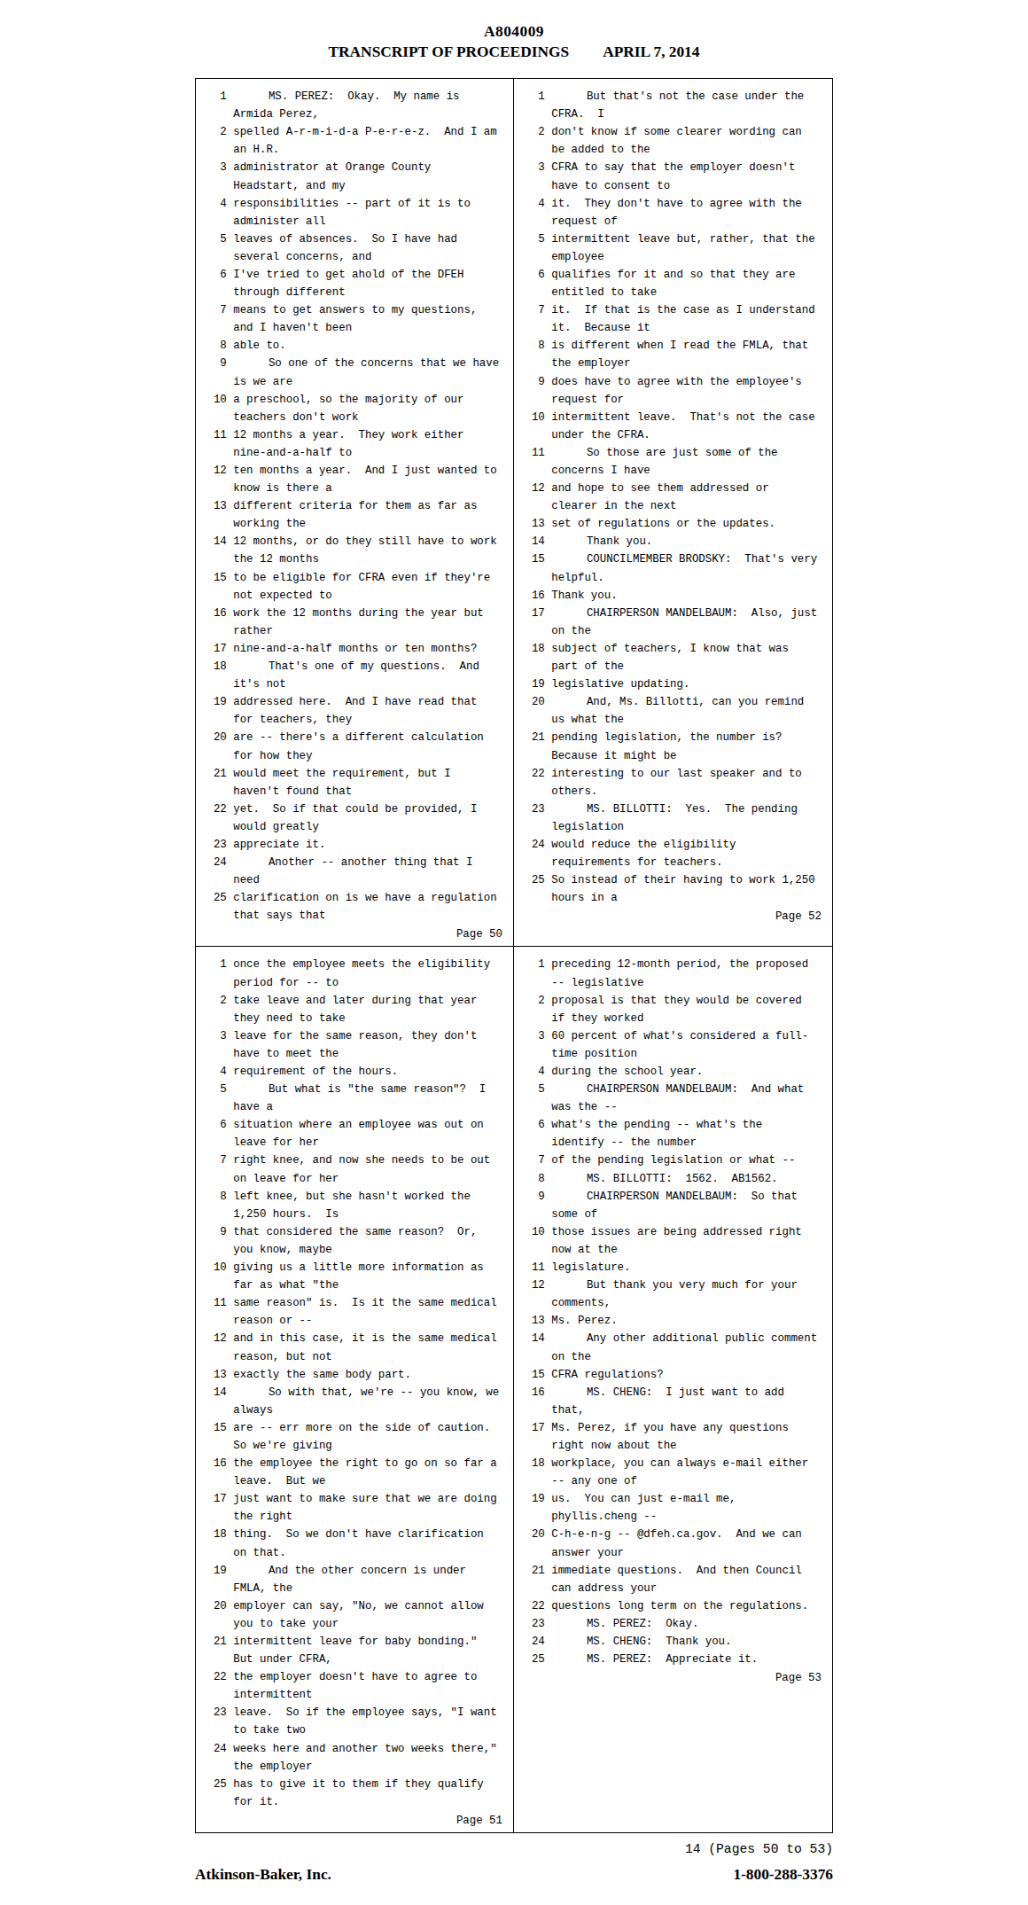A804009
TRANSCRIPT OF PROCEEDINGS APRIL 7, 2014
MS. PEREZ: Okay. My name is Armida Perez,
spelled A-r-m-i-d-a P-e-r-e-z. And I am an H.R.
administrator at Orange County Headstart, and my
responsibilities -- part of it is to administer all
leaves of absences. So I have had several concerns, and
I've tried to get ahold of the DFEH through different
means to get answers to my questions, and I haven't been
able to.
So one of the concerns that we have is we are
a preschool, so the majority of our teachers don't work
12 months a year. They work either nine-and-a-half to
ten months a year. And I just wanted to know is there a
different criteria for them as far as working the
12 months, or do they still have to work the 12 months
to be eligible for CFRA even if they're not expected to
work the 12 months during the year but rather
nine-and-a-half months or ten months?
That's one of my questions. And it's not
addressed here. And I have read that for teachers, they
are -- there's a different calculation for how they
would meet the requirement, but I haven't found that
yet. So if that could be provided, I would greatly
appreciate it.
Another -- another thing that I need
clarification on is we have a regulation that says that
Page 50
But that's not the case under the CFRA. I
don't know if some clearer wording can be added to the
CFRA to say that the employer doesn't have to consent to
it. They don't have to agree with the request of
intermittent leave but, rather, that the employee
qualifies for it and so that they are entitled to take
it. If that is the case as I understand it. Because it
is different when I read the FMLA, that the employer
does have to agree with the employee's request for
intermittent leave. That's not the case under the CFRA.
So those are just some of the concerns I have
and hope to see them addressed or clearer in the next
set of regulations or the updates.
Thank you.
COUNCILMEMBER BRODSKY: That's very helpful.
Thank you.
CHAIRPERSON MANDELBAUM: Also, just on the
subject of teachers, I know that was part of the
legislative updating.
And, Ms. Billotti, can you remind us what the
pending legislation, the number is? Because it might be
interesting to our last speaker and to others.
MS. BILLOTTI: Yes. The pending legislation
would reduce the eligibility requirements for teachers.
So instead of their having to work 1,250 hours in a
Page 52
once the employee meets the eligibility period for -- to
take leave and later during that year they need to take
leave for the same reason, they don't have to meet the
requirement of the hours.
But what is "the same reason"? I have a
situation where an employee was out on leave for her
right knee, and now she needs to be out on leave for her
left knee, but she hasn't worked the 1,250 hours. Is
that considered the same reason? Or, you know, maybe
giving us a little more information as far as what "the
same reason" is. Is it the same medical reason or --
and in this case, it is the same medical reason, but not
exactly the same body part.
So with that, we're -- you know, we always
are -- err more on the side of caution. So we're giving
the employee the right to go on so far a leave. But we
just want to make sure that we are doing the right
thing. So we don't have clarification on that.
And the other concern is under FMLA, the
employer can say, "No, we cannot allow you to take your
intermittent leave for baby bonding." But under CFRA,
the employer doesn't have to agree to intermittent
leave. So if the employee says, "I want to take two
weeks here and another two weeks there," the employer
has to give it to them if they qualify for it.
Page 51
preceding 12-month period, the proposed -- legislative
proposal is that they would be covered if they worked
60 percent of what's considered a full-time position
during the school year.
CHAIRPERSON MANDELBAUM: And what was the --
what's the pending -- what's the identify -- the number
of the pending legislation or what --
MS. BILLOTTI: 1562. AB1562.
CHAIRPERSON MANDELBAUM: So that some of
those issues are being addressed right now at the
legislature.
But thank you very much for your comments,
Ms. Perez.
Any other additional public comment on the
CFRA regulations?
MS. CHENG: I just want to add that,
Ms. Perez, if you have any questions right now about the
workplace, you can always e-mail either -- any one of
us. You can just e-mail me, phyllis.cheng --
C-h-e-n-g -- @dfeh.ca.gov. And we can answer your
immediate questions. And then Council can address your
questions long term on the regulations.
MS. PEREZ: Okay.
MS. CHENG: Thank you.
MS. PEREZ: Appreciate it.
Page 53
14 (Pages 50 to 53)
Atkinson-Baker, Inc.
1-800-288-3376